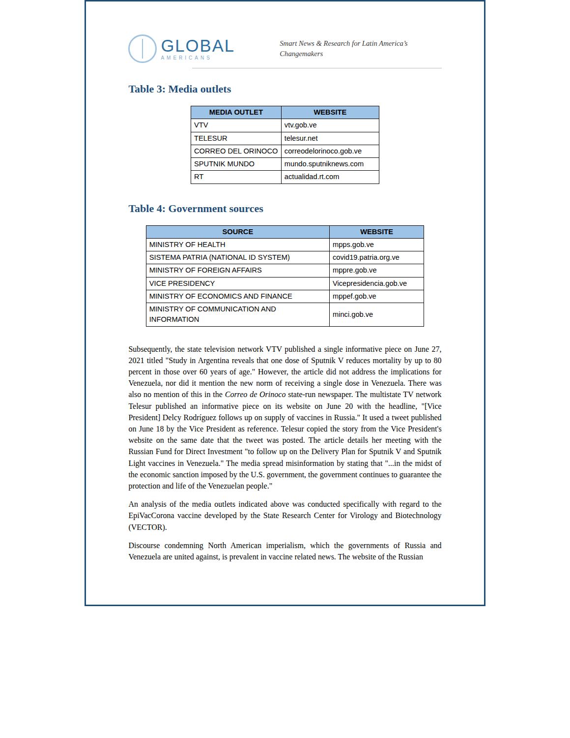GLOBAL AMERICANS
Smart News & Research for Latin America’s Changemakers
Table 3: Media outlets
| MEDIA OUTLET | WEBSITE |
| --- | --- |
| VTV | vtv.gob.ve |
| TELESUR | telesur.net |
| CORREO DEL ORINOCO | correodelorinoco.gob.ve |
| SPUTNIK MUNDO | mundo.sputniknews.com |
| RT | actualidad.rt.com |
Table 4: Government sources
| SOURCE | WEBSITE |
| --- | --- |
| MINISTRY OF HEALTH | mpps.gob.ve |
| SISTEMA PATRIA (NATIONAL ID SYSTEM) | covid19.patria.org.ve |
| MINISTRY OF FOREIGN AFFAIRS | mppre.gob.ve |
| VICE PRESIDENCY | Vicepresidencia.gob.ve |
| MINISTRY OF ECONOMICS AND FINANCE | mppef.gob.ve |
| MINISTRY OF COMMUNICATION AND INFORMATION | minci.gob.ve |
Subsequently, the state television network VTV published a single informative piece on June 27, 2021 titled "Study in Argentina reveals that one dose of Sputnik V reduces mortality by up to 80 percent in those over 60 years of age." However, the article did not address the implications for Venezuela, nor did it mention the new norm of receiving a single dose in Venezuela. There was also no mention of this in the Correo de Orinoco state-run newspaper. The multistate TV network Telesur published an informative piece on its website on June 20 with the headline, "[Vice President] Delcy Rodríguez follows up on supply of vaccines in Russia." It used a tweet published on June 18 by the Vice President as reference. Telesur copied the story from the Vice President's website on the same date that the tweet was posted. The article details her meeting with the Russian Fund for Direct Investment "to follow up on the Delivery Plan for Sputnik V and Sputnik Light vaccines in Venezuela." The media spread misinformation by stating that "...in the midst of the economic sanction imposed by the U.S. government, the government continues to guarantee the protection and life of the Venezuelan people."
An analysis of the media outlets indicated above was conducted specifically with regard to the EpiVacCorona vaccine developed by the State Research Center for Virology and Biotechnology (VECTOR).
Discourse condemning North American imperialism, which the governments of Russia and Venezuela are united against, is prevalent in vaccine related news. The website of the Russian